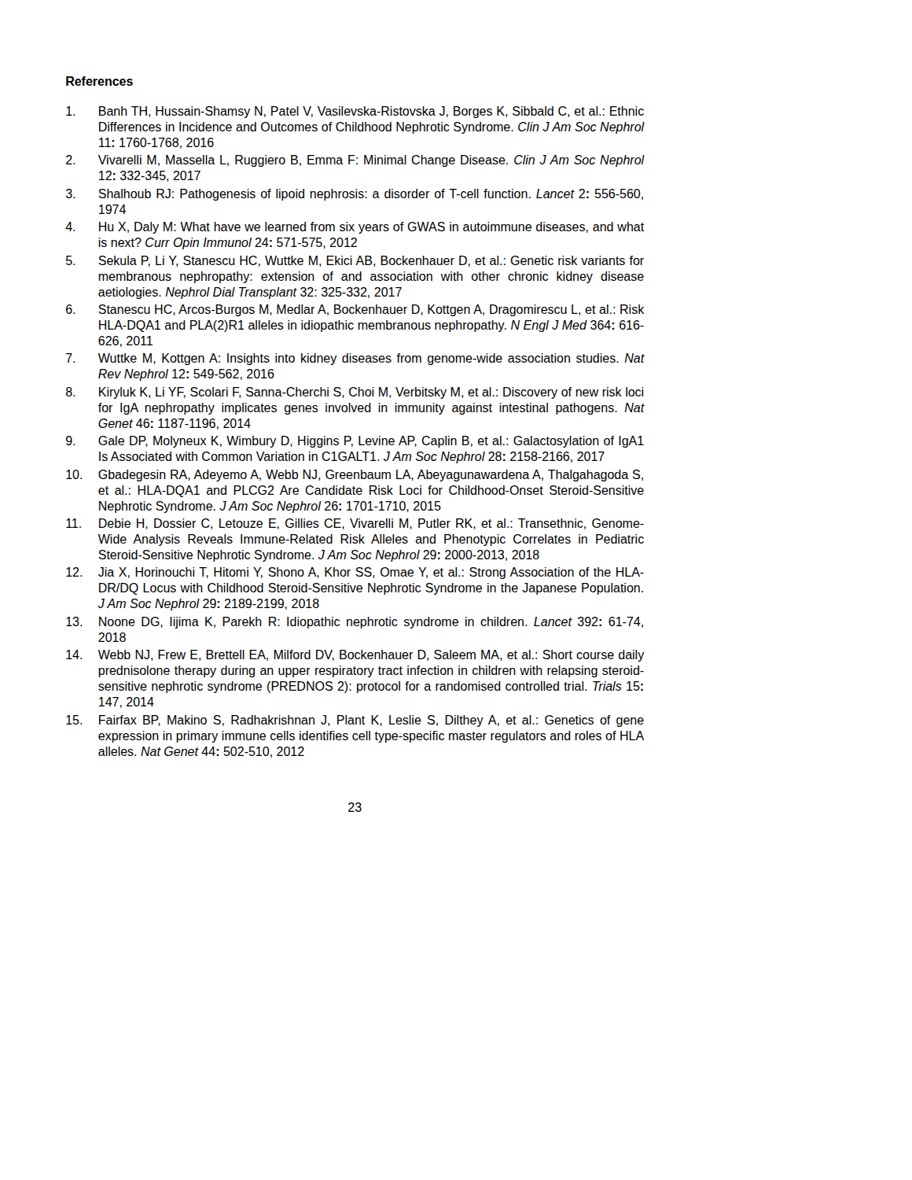References
Banh TH, Hussain-Shamsy N, Patel V, Vasilevska-Ristovska J, Borges K, Sibbald C, et al.: Ethnic Differences in Incidence and Outcomes of Childhood Nephrotic Syndrome. Clin J Am Soc Nephrol 11: 1760-1768, 2016
Vivarelli M, Massella L, Ruggiero B, Emma F: Minimal Change Disease. Clin J Am Soc Nephrol 12: 332-345, 2017
Shalhoub RJ: Pathogenesis of lipoid nephrosis: a disorder of T-cell function. Lancet 2: 556-560, 1974
Hu X, Daly M: What have we learned from six years of GWAS in autoimmune diseases, and what is next? Curr Opin Immunol 24: 571-575, 2012
Sekula P, Li Y, Stanescu HC, Wuttke M, Ekici AB, Bockenhauer D, et al.: Genetic risk variants for membranous nephropathy: extension of and association with other chronic kidney disease aetiologies. Nephrol Dial Transplant 32: 325-332, 2017
Stanescu HC, Arcos-Burgos M, Medlar A, Bockenhauer D, Kottgen A, Dragomirescu L, et al.: Risk HLA-DQA1 and PLA(2)R1 alleles in idiopathic membranous nephropathy. N Engl J Med 364: 616-626, 2011
Wuttke M, Kottgen A: Insights into kidney diseases from genome-wide association studies. Nat Rev Nephrol 12: 549-562, 2016
Kiryluk K, Li YF, Scolari F, Sanna-Cherchi S, Choi M, Verbitsky M, et al.: Discovery of new risk loci for IgA nephropathy implicates genes involved in immunity against intestinal pathogens. Nat Genet 46: 1187-1196, 2014
Gale DP, Molyneux K, Wimbury D, Higgins P, Levine AP, Caplin B, et al.: Galactosylation of IgA1 Is Associated with Common Variation in C1GALT1. J Am Soc Nephrol 28: 2158-2166, 2017
Gbadegesin RA, Adeyemo A, Webb NJ, Greenbaum LA, Abeyagunawardena A, Thalgahagoda S, et al.: HLA-DQA1 and PLCG2 Are Candidate Risk Loci for Childhood-Onset Steroid-Sensitive Nephrotic Syndrome. J Am Soc Nephrol 26: 1701-1710, 2015
Debie H, Dossier C, Letouze E, Gillies CE, Vivarelli M, Putler RK, et al.: Transethnic, Genome-Wide Analysis Reveals Immune-Related Risk Alleles and Phenotypic Correlates in Pediatric Steroid-Sensitive Nephrotic Syndrome. J Am Soc Nephrol 29: 2000-2013, 2018
Jia X, Horinouchi T, Hitomi Y, Shono A, Khor SS, Omae Y, et al.: Strong Association of the HLA-DR/DQ Locus with Childhood Steroid-Sensitive Nephrotic Syndrome in the Japanese Population. J Am Soc Nephrol 29: 2189-2199, 2018
Noone DG, Iijima K, Parekh R: Idiopathic nephrotic syndrome in children. Lancet 392: 61-74, 2018
Webb NJ, Frew E, Brettell EA, Milford DV, Bockenhauer D, Saleem MA, et al.: Short course daily prednisolone therapy during an upper respiratory tract infection in children with relapsing steroid-sensitive nephrotic syndrome (PREDNOS 2): protocol for a randomised controlled trial. Trials 15: 147, 2014
Fairfax BP, Makino S, Radhakrishnan J, Plant K, Leslie S, Dilthey A, et al.: Genetics of gene expression in primary immune cells identifies cell type-specific master regulators and roles of HLA alleles. Nat Genet 44: 502-510, 2012
23